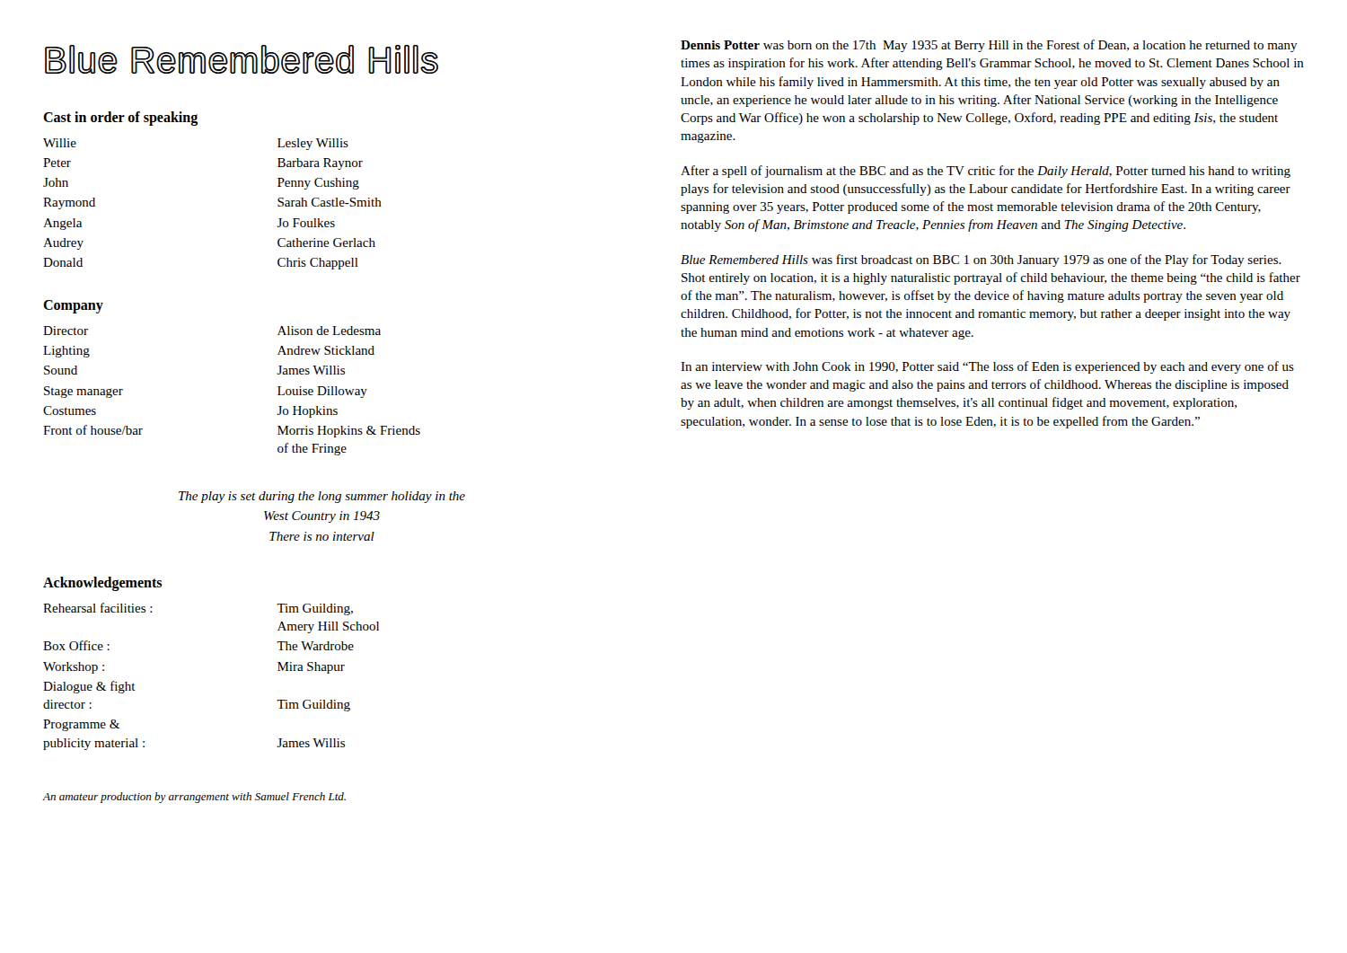Blue Remembered Hills
Cast in order of speaking
| Willie | Lesley Willis |
| Peter | Barbara Raynor |
| John | Penny Cushing |
| Raymond | Sarah Castle-Smith |
| Angela | Jo Foulkes |
| Audrey | Catherine Gerlach |
| Donald | Chris Chappell |
Company
| Director | Alison de Ledesma |
| Lighting | Andrew Stickland |
| Sound | James Willis |
| Stage manager | Louise Dilloway |
| Costumes | Jo Hopkins |
| Front of house/bar | Morris Hopkins & Friends of the Fringe |
The play is set during the long summer holiday in the
West Country in 1943
There is no interval
Acknowledgements
| Rehearsal facilities : | Tim Guilding, Amery Hill School |
| Box Office : | The Wardrobe |
| Workshop : | Mira Shapur |
| Dialogue & fight director : | Tim Guilding |
| Programme & publicity material : | James Willis |
An amateur production by arrangement with Samuel French Ltd.
Dennis Potter was born on the 17th May 1935 at Berry Hill in the Forest of Dean, a location he returned to many times as inspiration for his work. After attending Bell's Grammar School, he moved to St. Clement Danes School in London while his family lived in Hammersmith. At this time, the ten year old Potter was sexually abused by an uncle, an experience he would later allude to in his writing. After National Service (working in the Intelligence Corps and War Office) he won a scholarship to New College, Oxford, reading PPE and editing Isis, the student magazine.
After a spell of journalism at the BBC and as the TV critic for the Daily Herald, Potter turned his hand to writing plays for television and stood (unsuccessfully) as the Labour candidate for Hertfordshire East. In a writing career spanning over 35 years, Potter produced some of the most memorable television drama of the 20th Century, notably Son of Man, Brimstone and Treacle, Pennies from Heaven and The Singing Detective.
Blue Remembered Hills was first broadcast on BBC 1 on 30th January 1979 as one of the Play for Today series. Shot entirely on location, it is a highly naturalistic portrayal of child behaviour, the theme being “the child is father of the man”. The naturalism, however, is offset by the device of having mature adults portray the seven year old children. Childhood, for Potter, is not the innocent and romantic memory, but rather a deeper insight into the way the human mind and emotions work - at whatever age.
In an interview with John Cook in 1990, Potter said “The loss of Eden is experienced by each and every one of us as we leave the wonder and magic and also the pains and terrors of childhood. Whereas the discipline is imposed by an adult, when children are amongst themselves, it's all continual fidget and movement, exploration, speculation, wonder. In a sense to lose that is to lose Eden, it is to be expelled from the Garden.”